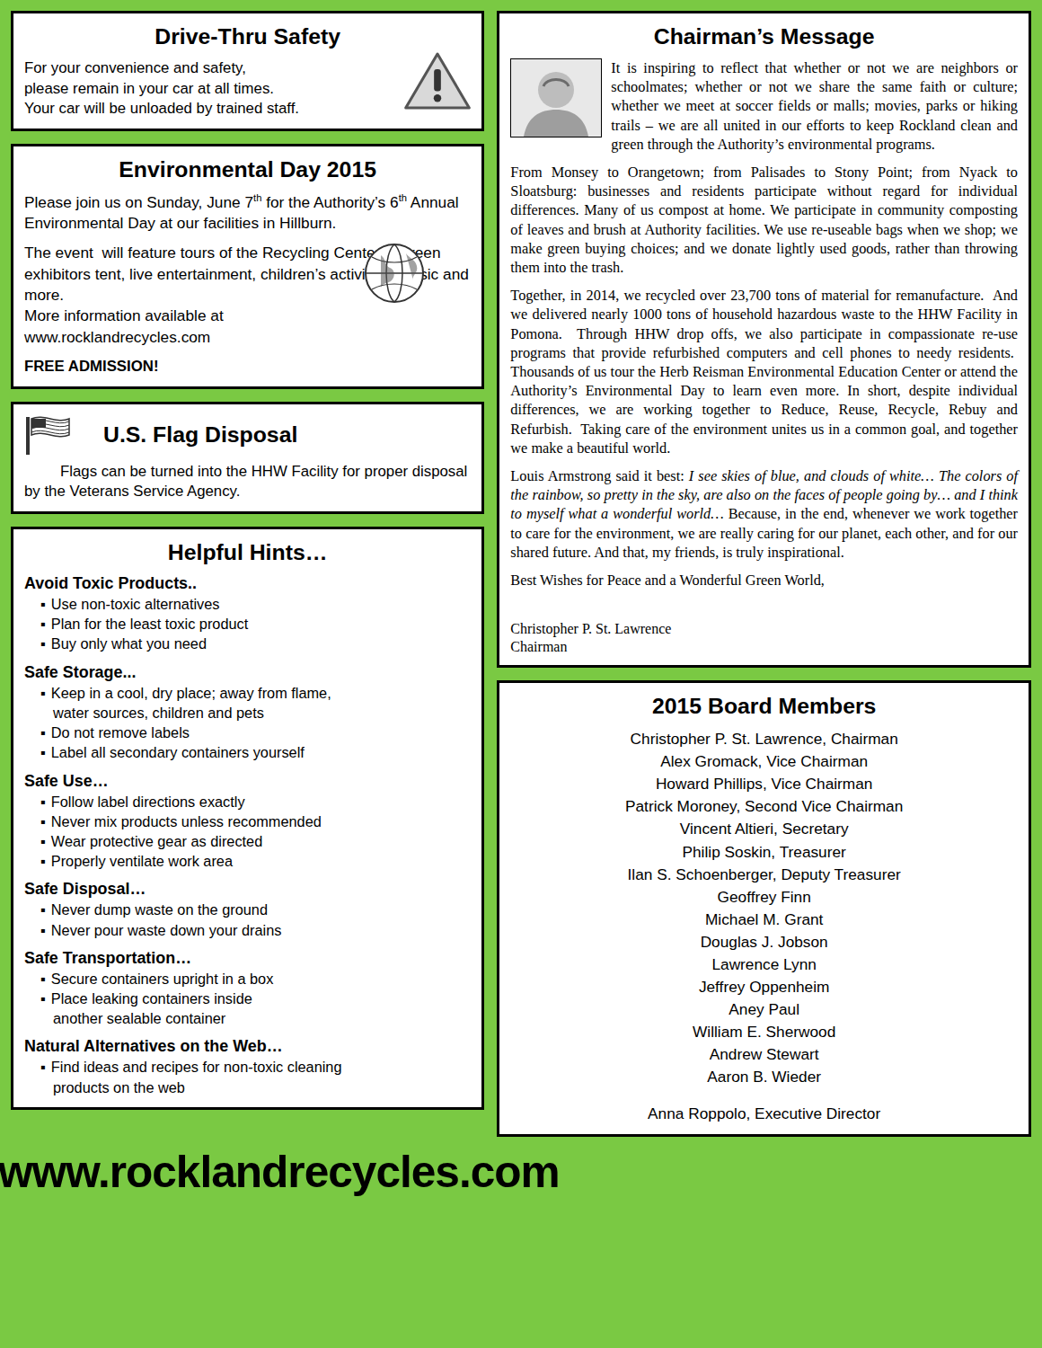Drive-Thru Safety
For your convenience and safety,
please remain in your car at all times.
Your car will be unloaded by trained staff.
Environmental Day 2015
Please join us on Sunday, June 7th for the Authority’s 6th Annual Environmental Day at our facilities in Hillburn.
The event will feature tours of the Recycling Center, a green exhibitors tent, live entertainment, children’s activities, music and more.
More information available at
www.rocklandrecycles.com
FREE ADMISSION!
U.S. Flag Disposal
Flags can be turned into the HHW Facility for proper disposal by the Veterans Service Agency.
Helpful Hints…
Avoid Toxic Products..
Use non-toxic alternatives
Plan for the least toxic product
Buy only what you need
Safe Storage...
Keep in a cool, dry place; away from flame,
water sources, children and pets
Do not remove labels
Label all secondary containers yourself
Safe Use…
Follow label directions exactly
Never mix products unless recommended
Wear protective gear as directed
Properly ventilate work area
Safe Disposal…
Never dump waste on the ground
Never pour waste down your drains
Safe Transportation…
Secure containers upright in a box
Place leaking containers inside
another sealable container
Natural Alternatives on the Web…
Find ideas and recipes for non-toxic cleaning
products on the web
Chairman’s Message
It is inspiring to reflect that whether or not we are neighbors or schoolmates; whether or not we share the same faith or culture; whether we meet at soccer fields or malls; movies, parks or hiking trails – we are all united in our efforts to keep Rockland clean and green through the Authority’s environmental programs.
From Monsey to Orangetown; from Palisades to Stony Point; from Nyack to Sloatsburg: businesses and residents participate without regard for individual differences. Many of us compost at home. We participate in community composting of leaves and brush at Authority facilities. We use re-useable bags when we shop; we make green buying choices; and we donate lightly used goods, rather than throwing them into the trash.
Together, in 2014, we recycled over 23,700 tons of material for remanufacture. And we delivered nearly 1000 tons of household hazardous waste to the HHW Facility in Pomona. Through HHW drop offs, we also participate in compassionate re-use programs that provide refurbished computers and cell phones to needy residents. Thousands of us tour the Herb Reisman Environmental Education Center or attend the Authority’s Environmental Day to learn even more. In short, despite individual differences, we are working together to Reduce, Reuse, Recycle, Rebuy and Refurbish. Taking care of the environment unites us in a common goal, and together we make a beautiful world.
Louis Armstrong said it best: I see skies of blue, and clouds of white… The colors of the rainbow, so pretty in the sky, are also on the faces of people going by… and I think to myself what a wonderful world… Because, in the end, whenever we work together to care for the environment, we are really caring for our planet, each other, and for our shared future. And that, my friends, is truly inspirational.
Best Wishes for Peace and a Wonderful Green World,
Christopher P. St. Lawrence
Chairman
2015 Board Members
Christopher P. St. Lawrence, Chairman
Alex Gromack, Vice Chairman
Howard Phillips, Vice Chairman
Patrick Moroney, Second Vice Chairman
Vincent Altieri, Secretary
Philip Soskin, Treasurer
Ilan S. Schoenberger, Deputy Treasurer
Geoffrey Finn
Michael M. Grant
Douglas J. Jobson
Lawrence Lynn
Jeffrey Oppenheim
Aney Paul
William E. Sherwood
Andrew Stewart
Aaron B. Wieder
Anna Roppolo, Executive Director
www.rocklandrecycles.com